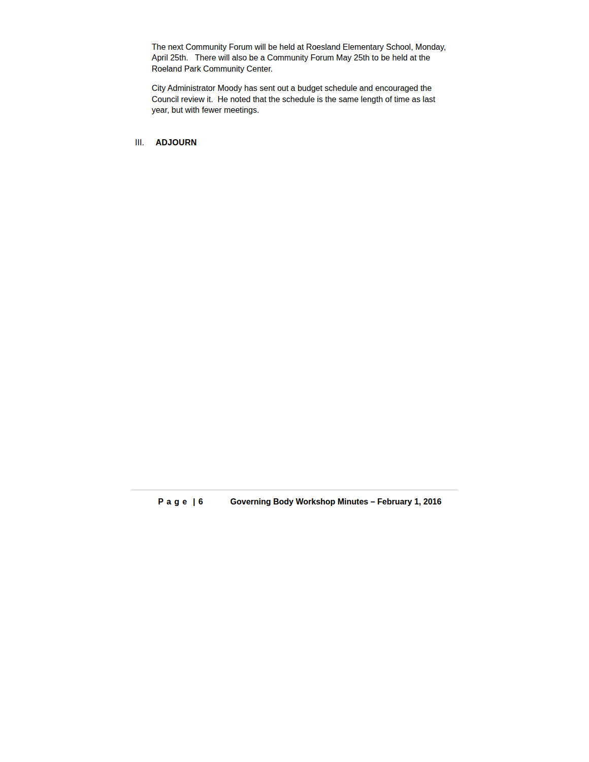The next Community Forum will be held at Roesland Elementary School, Monday, April 25th. There will also be a Community Forum May 25th to be held at the Roeland Park Community Center.
City Administrator Moody has sent out a budget schedule and encouraged the Council review it. He noted that the schedule is the same length of time as last year, but with fewer meetings.
III. ADJOURN
P a g e | 6 Governing Body Workshop Minutes – February 1, 2016